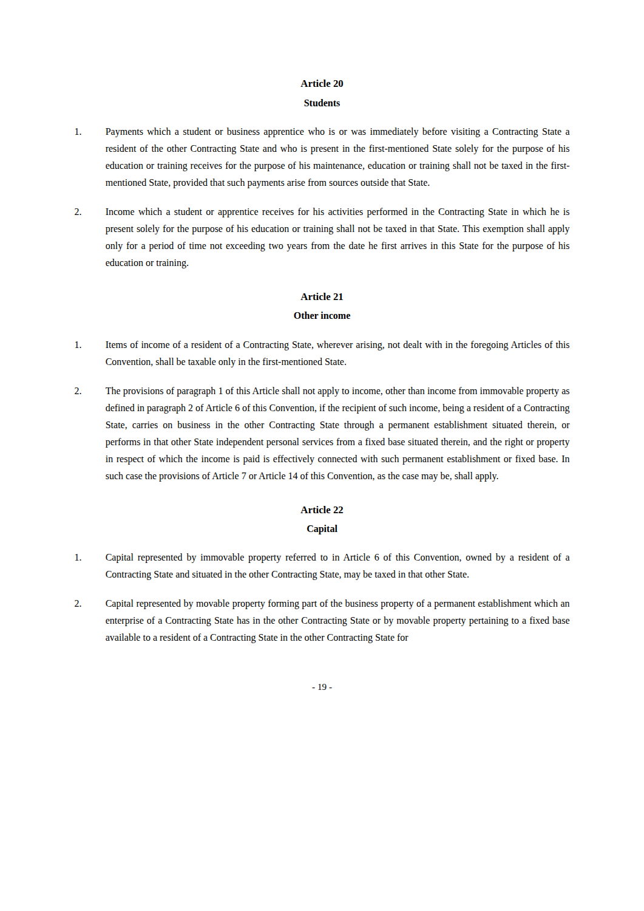Article 20
Students
Payments which a student or business apprentice who is or was immediately before visiting a Contracting State a resident of the other Contracting State and who is present in the first-mentioned State solely for the purpose of his education or training receives for the purpose of his maintenance, education or training shall not be taxed in the first-mentioned State, provided that such payments arise from sources outside that State.
Income which a student or apprentice receives for his activities performed in the Contracting State in which he is present solely for the purpose of his education or training shall not be taxed in that State. This exemption shall apply only for a period of time not exceeding two years from the date he first arrives in this State for the purpose of his education or training.
Article 21
Other income
Items of income of a resident of a Contracting State, wherever arising, not dealt with in the foregoing Articles of this Convention, shall be taxable only in the first-mentioned State.
The provisions of paragraph 1 of this Article shall not apply to income, other than income from immovable property as defined in paragraph 2 of Article 6 of this Convention, if the recipient of such income, being a resident of a Contracting State, carries on business in the other Contracting State through a permanent establishment situated therein, or performs in that other State independent personal services from a fixed base situated therein, and the right or property in respect of which the income is paid is effectively connected with such permanent establishment or fixed base. In such case the provisions of Article 7 or Article 14 of this Convention, as the case may be, shall apply.
Article 22
Capital
Capital represented by immovable property referred to in Article 6 of this Convention, owned by a resident of a Contracting State and situated in the other Contracting State, may be taxed in that other State.
Capital represented by movable property forming part of the business property of a permanent establishment which an enterprise of a Contracting State has in the other Contracting State or by movable property pertaining to a fixed base available to a resident of a Contracting State in the other Contracting State for
- 19 -